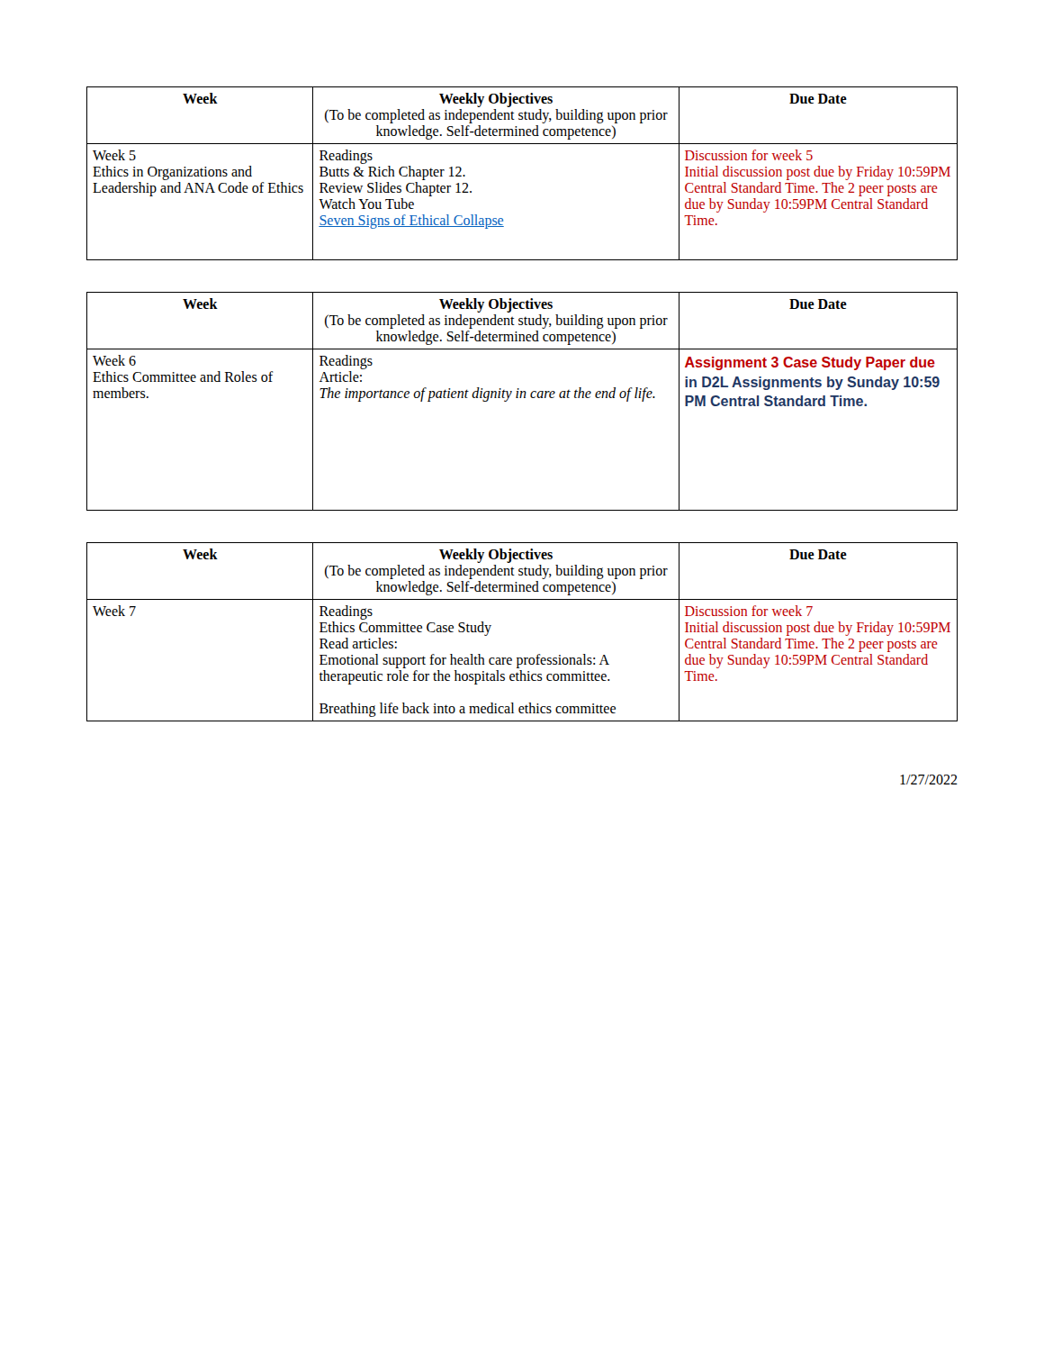| Week | Weekly Objectives (To be completed as independent study, building upon prior knowledge. Self-determined competence) | Due Date |
| --- | --- | --- |
| Week 5 Ethics in Organizations and Leadership and ANA Code of Ethics | Readings Butts & Rich Chapter 12. Review Slides Chapter 12. Watch You Tube Seven Signs of Ethical Collapse | Discussion for week 5 Initial discussion post due by Friday 10:59PM Central Standard Time. The 2 peer posts are due by Sunday 10:59PM Central Standard Time. |
| Week | Weekly Objectives (To be completed as independent study, building upon prior knowledge. Self-determined competence) | Due Date |
| --- | --- | --- |
| Week 6 Ethics Committee and Roles of members. | Readings Article: The importance of patient dignity in care at the end of life. | Assignment 3 Case Study Paper due in D2L Assignments by Sunday 10:59 PM Central Standard Time. |
| Week | Weekly Objectives (To be completed as independent study, building upon prior knowledge. Self-determined competence) | Due Date |
| --- | --- | --- |
| Week 7 | Readings Ethics Committee Case Study Read articles: Emotional support for health care professionals: A therapeutic role for the hospitals ethics committee. Breathing life back into a medical ethics committee | Discussion for week 7 Initial discussion post due by Friday 10:59PM Central Standard Time. The 2 peer posts are due by Sunday 10:59PM Central Standard Time. |
1/27/2022